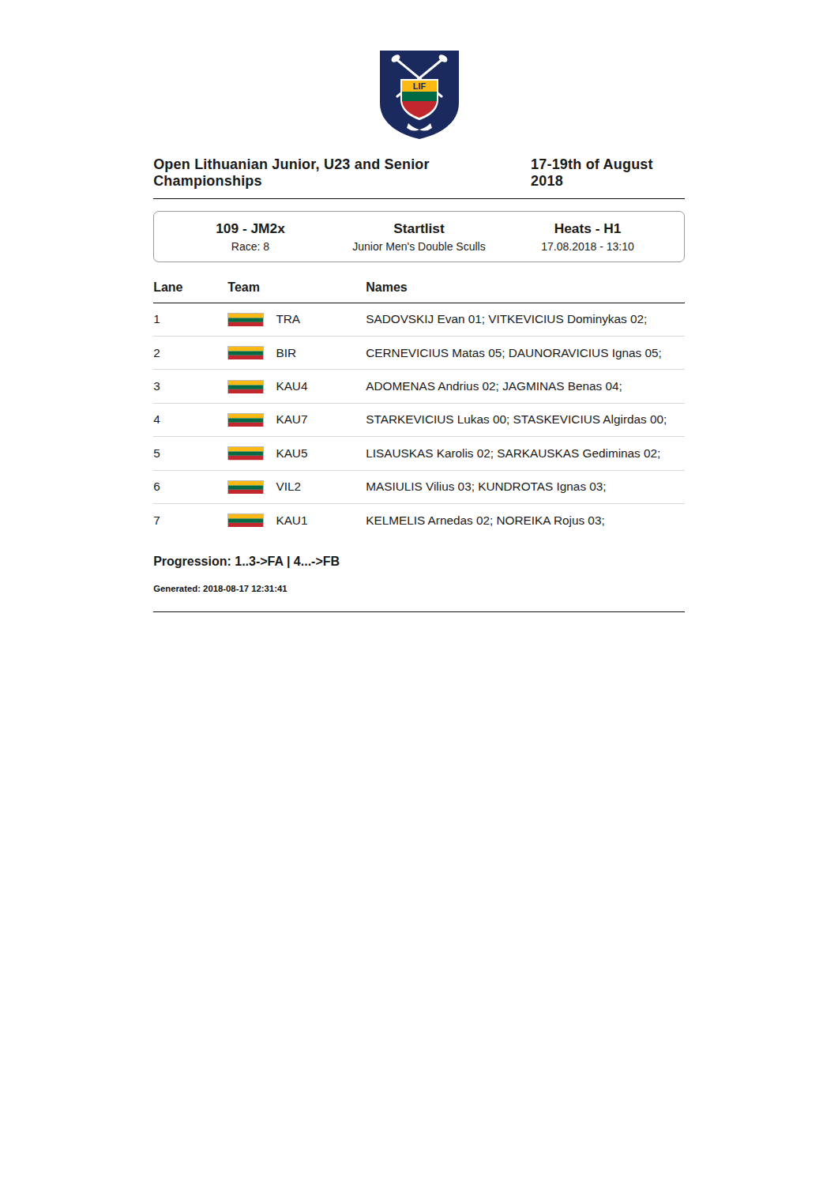LIF
Open Lithuanian Junior, U23 and Senior Championships
17-19th of August 2018
109 - JM2x
Race: 8
Startlist
Junior Men's Double Sculls
Heats - H1
17.08.2018 - 13:10
| Lane | Team | Names |
| --- | --- | --- |
| 1 | TRA | SADOVSKIJ Evan 01; VITKEVICIUS Dominykas 02; |
| 2 | BIR | CERNEVICIUS Matas 05; DAUNORAVICIUS Ignas 05; |
| 3 | KAU4 | ADOMENAS Andrius 02; JAGMINAS Benas 04; |
| 4 | KAU7 | STARKEVICIUS Lukas 00; STASKEVICIUS Algirdas 00; |
| 5 | KAU5 | LISAUSKAS Karolis 02; SARKAUSKAS Gediminas 02; |
| 6 | VIL2 | MASIULIS Vilius 03; KUNDROTAS Ignas 03; |
| 7 | KAU1 | KELMELIS Arnedas 02; NOREIKA Rojus 03; |
Progression: 1..3->FA | 4...->FB
Generated: 2018-08-17 12:31:41